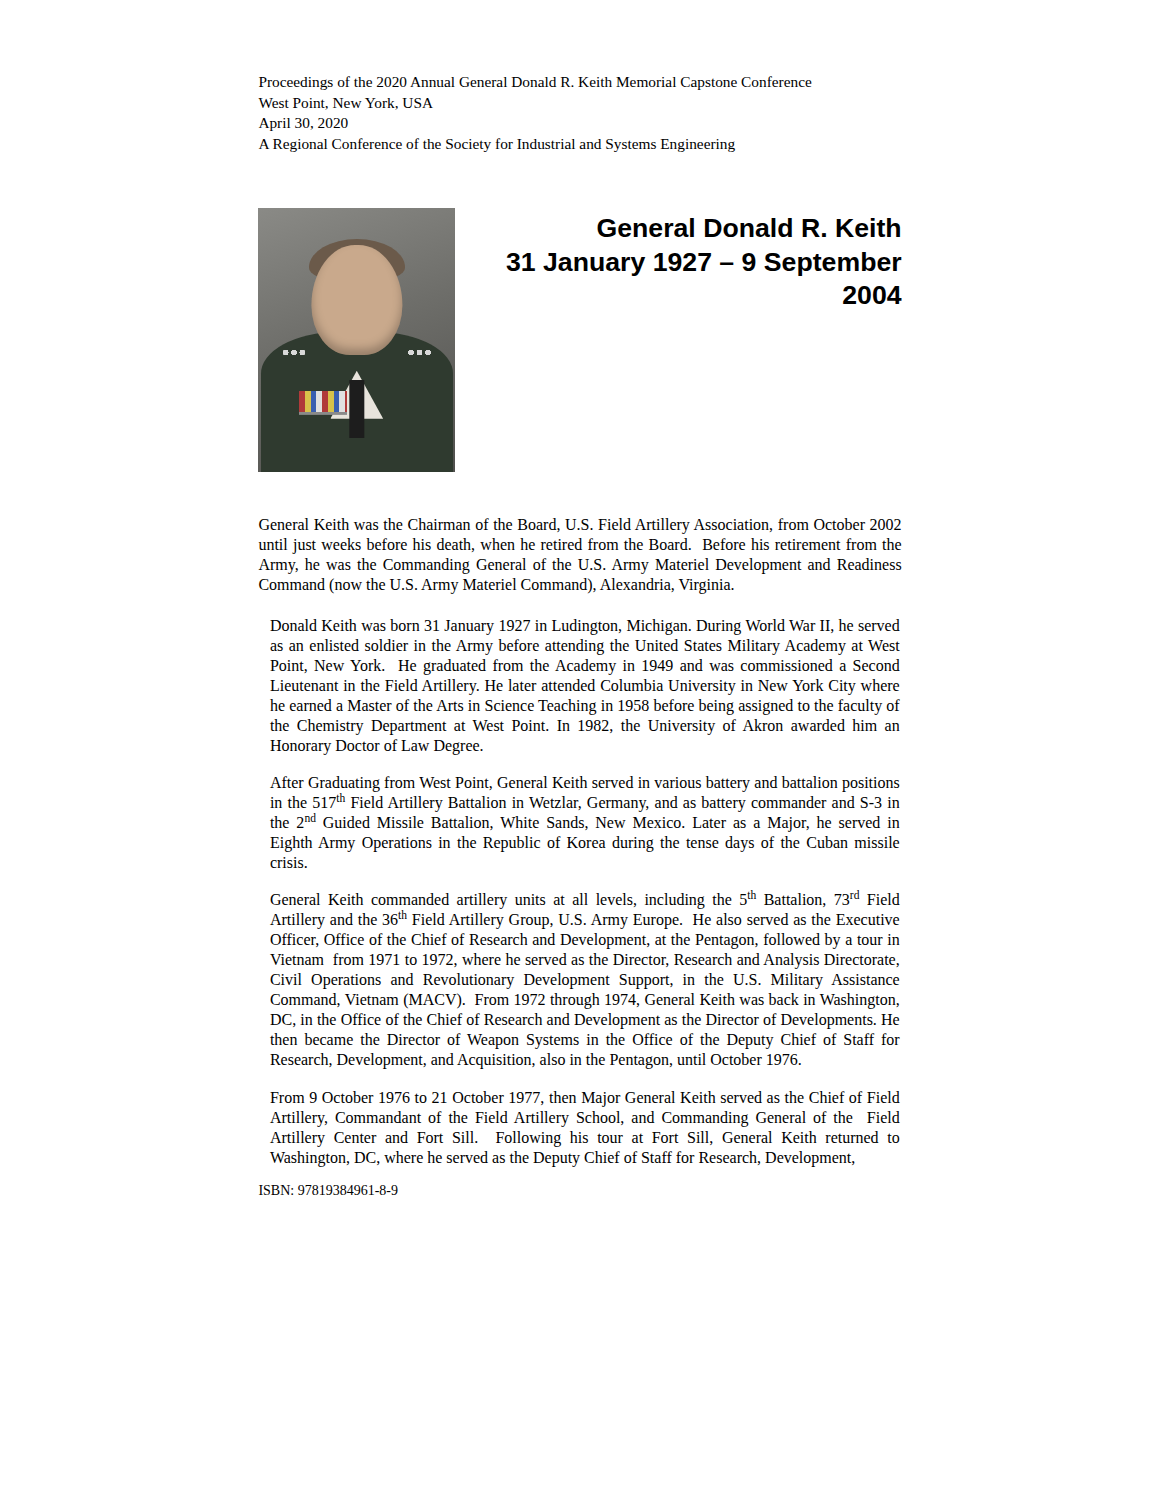Proceedings of the 2020 Annual General Donald R. Keith Memorial Capstone Conference
West Point, New York, USA
April 30, 2020
A Regional Conference of the Society for Industrial and Systems Engineering
General Donald R. Keith 31 January 1927 – 9 September 2004
General Keith was the Chairman of the Board, U.S. Field Artillery Association, from October 2002 until just weeks before his death, when he retired from the Board. Before his retirement from the Army, he was the Commanding General of the U.S. Army Materiel Development and Readiness Command (now the U.S. Army Materiel Command), Alexandria, Virginia.
Donald Keith was born 31 January 1927 in Ludington, Michigan. During World War II, he served as an enlisted soldier in the Army before attending the United States Military Academy at West Point, New York. He graduated from the Academy in 1949 and was commissioned a Second Lieutenant in the Field Artillery. He later attended Columbia University in New York City where he earned a Master of the Arts in Science Teaching in 1958 before being assigned to the faculty of the Chemistry Department at West Point. In 1982, the University of Akron awarded him an Honorary Doctor of Law Degree.
After Graduating from West Point, General Keith served in various battery and battalion positions in the 517th Field Artillery Battalion in Wetzlar, Germany, and as battery commander and S-3 in the 2nd Guided Missile Battalion, White Sands, New Mexico. Later as a Major, he served in Eighth Army Operations in the Republic of Korea during the tense days of the Cuban missile crisis.
General Keith commanded artillery units at all levels, including the 5th Battalion, 73rd Field Artillery and the 36th Field Artillery Group, U.S. Army Europe. He also served as the Executive Officer, Office of the Chief of Research and Development, at the Pentagon, followed by a tour in Vietnam from 1971 to 1972, where he served as the Director, Research and Analysis Directorate, Civil Operations and Revolutionary Development Support, in the U.S. Military Assistance Command, Vietnam (MACV). From 1972 through 1974, General Keith was back in Washington, DC, in the Office of the Chief of Research and Development as the Director of Developments. He then became the Director of Weapon Systems in the Office of the Deputy Chief of Staff for Research, Development, and Acquisition, also in the Pentagon, until October 1976.
From 9 October 1976 to 21 October 1977, then Major General Keith served as the Chief of Field Artillery, Commandant of the Field Artillery School, and Commanding General of the Field Artillery Center and Fort Sill. Following his tour at Fort Sill, General Keith returned to Washington, DC, where he served as the Deputy Chief of Staff for Research, Development,
ISBN: 97819384961-8-9